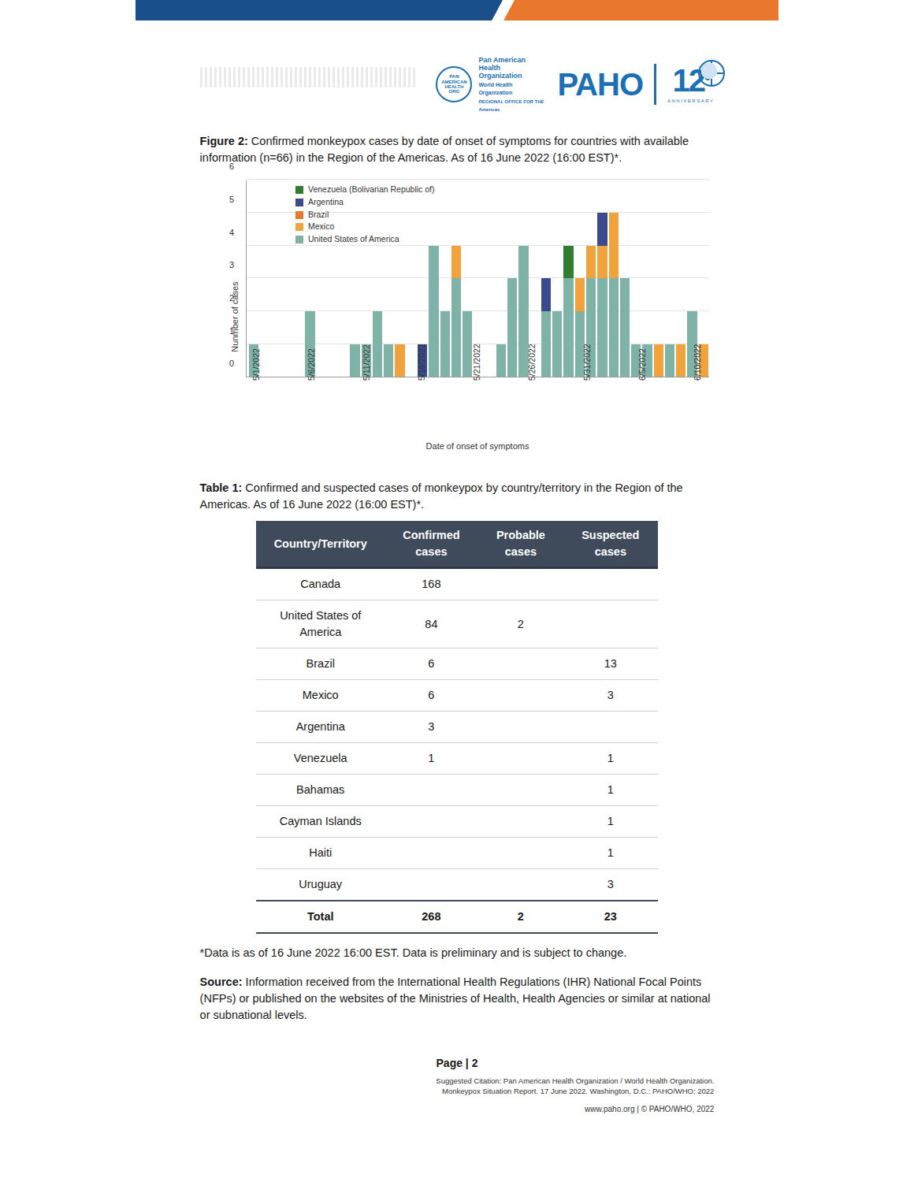PAN
AMERICAN
HEALTH
ORG
Pan American
Health
Organization
World Health
Organization
REGIONAL OFFICE FOR THE Americas
PAHO
120
ANNIVERSARY
Figure 2: Confirmed monkeypox cases by date of onset of symptoms for countries with available information (n=66) in the Region of the Americas. As of 16 June 2022 (16:00 EST)*.
Nunmber of cases
0
1
2
3
4
5
6
Venezuela (Bolivarian Republic of)
Argentina
Brazil
Mexico
United States of America
5/1/2022
5/6/2022
5/11/2022
5/16/2022
5/21/2022
5/26/2022
5/31/2022
6/5/2022
6/10/2022
Date of onset of symptoms
Table 1: Confirmed and suspected cases of monkeypox by country/territory in the Region of the Americas. As of 16 June 2022 (16:00 EST)*.
| Country/Territory | Confirmed cases | Probable cases | Suspected cases |
| --- | --- | --- | --- |
| Canada | 168 | | |
| United States of America | 84 | 2 | |
| Brazil | 6 | | 13 |
| Mexico | 6 | | 3 |
| Argentina | 3 | | |
| Venezuela | 1 | | 1 |
| Bahamas | | | 1 |
| Cayman Islands | | | 1 |
| Haiti | | | 1 |
| Uruguay | | | 3 |
| Total | 268 | 2 | 23 |
*Data is as of 16 June 2022 16:00 EST. Data is preliminary and is subject to change.
Source: Information received from the International Health Regulations (IHR) National Focal Points (NFPs) or published on the websites of the Ministries of Health, Health Agencies or similar at national or subnational levels.
Page | 2
Suggested Citation: Pan American Health Organization / World Health Organization.
Monkeypox Situation Report. 17 June 2022. Washington, D.C.: PAHO/WHO; 2022
www.paho.org | © PAHO/WHO, 2022